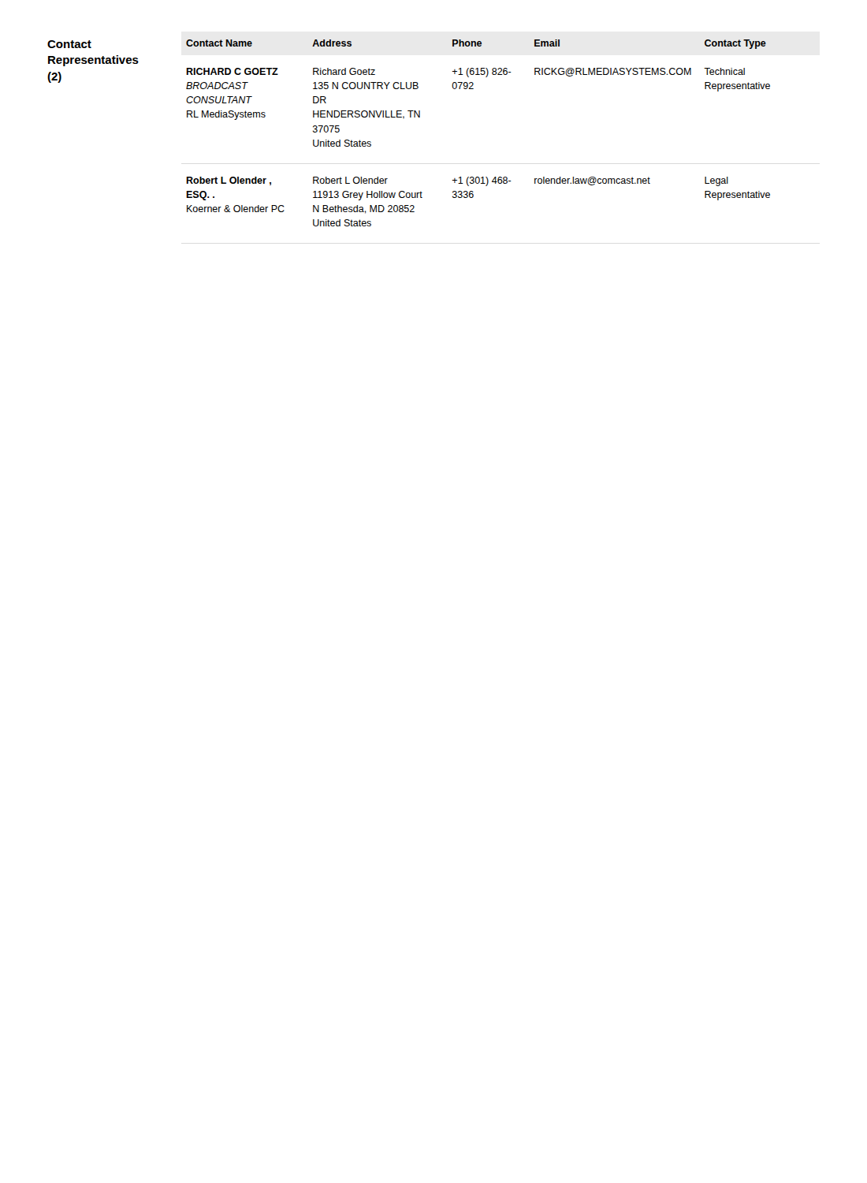Contact
Representatives
(2)
| Contact Name | Address | Phone | Email | Contact Type |
| --- | --- | --- | --- | --- |
| RICHARD C GOETZ BROADCAST CONSULTANT RL MediaSystems | Richard Goetz 135 N COUNTRY CLUB DR HENDERSONVILLE, TN 37075 United States | +1 (615) 826-0792 | RICKG@RLMEDIASYSTEMS.COM | Technical Representative |
| Robert L Olender , ESQ. . Koerner & Olender PC | Robert L Olender 11913 Grey Hollow Court N Bethesda, MD 20852 United States | +1 (301) 468-3336 | rolender.law@comcast.net | Legal Representative |